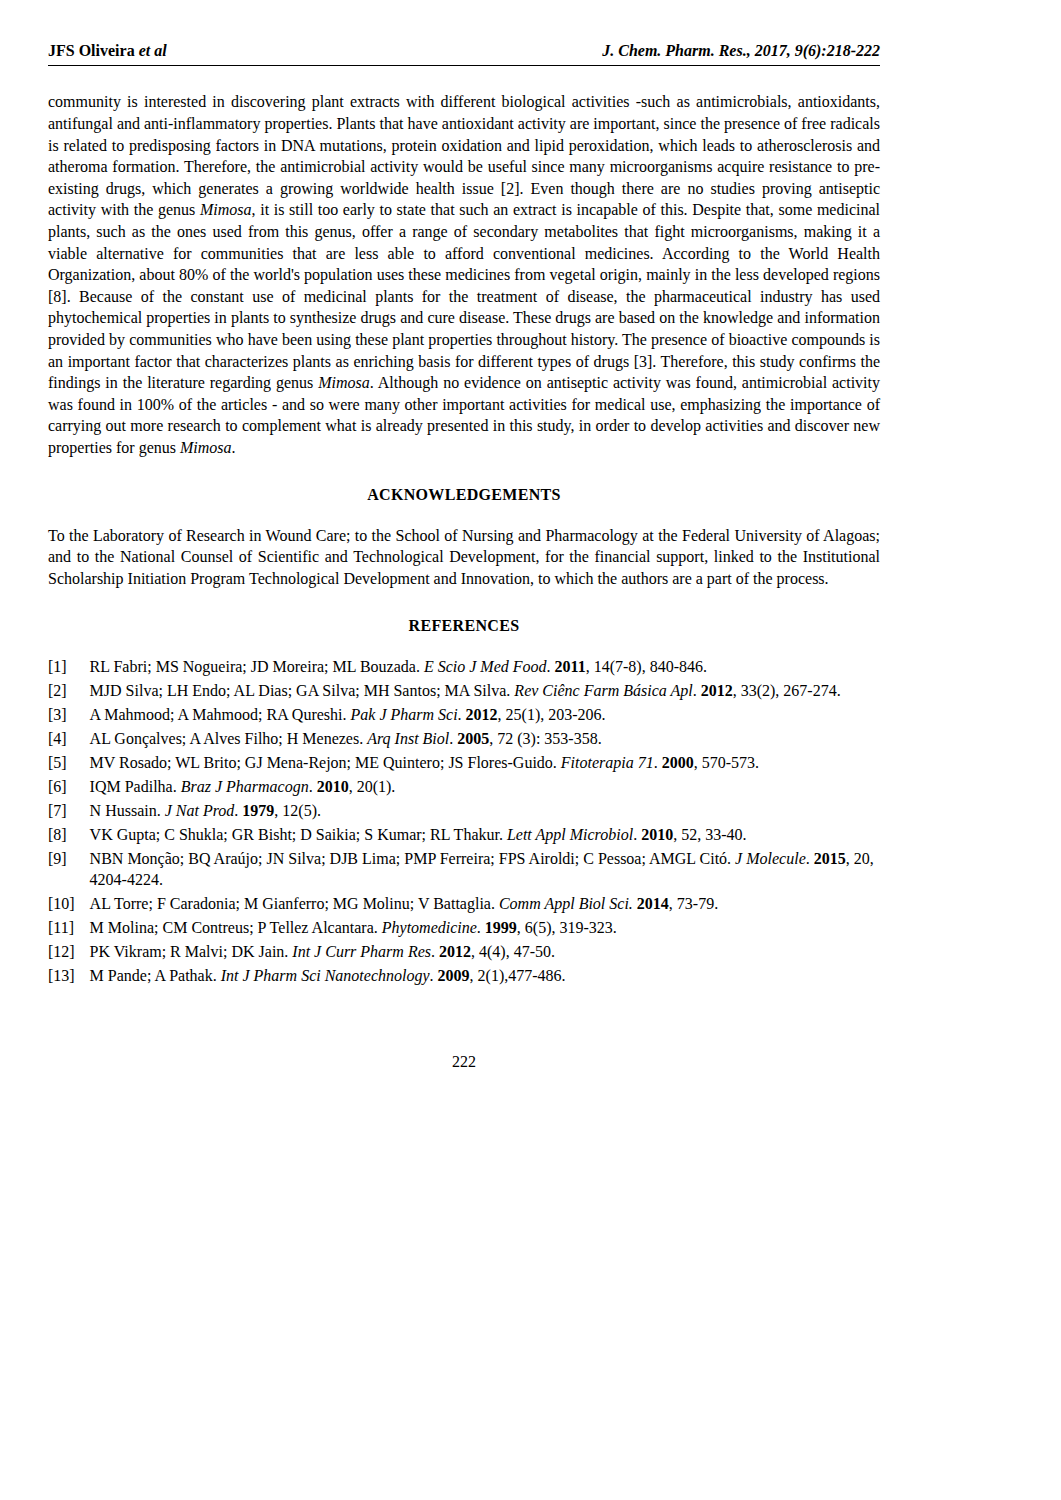JFS Oliveira et al
J. Chem. Pharm. Res., 2017, 9(6):218-222
community is interested in discovering plant extracts with different biological activities -such as antimicrobials, antioxidants, antifungal and anti-inflammatory properties. Plants that have antioxidant activity are important, since the presence of free radicals is related to predisposing factors in DNA mutations, protein oxidation and lipid peroxidation, which leads to atherosclerosis and atheroma formation. Therefore, the antimicrobial activity would be useful since many microorganisms acquire resistance to pre-existing drugs, which generates a growing worldwide health issue [2]. Even though there are no studies proving antiseptic activity with the genus Mimosa, it is still too early to state that such an extract is incapable of this. Despite that, some medicinal plants, such as the ones used from this genus, offer a range of secondary metabolites that fight microorganisms, making it a viable alternative for communities that are less able to afford conventional medicines. According to the World Health Organization, about 80% of the world's population uses these medicines from vegetal origin, mainly in the less developed regions [8]. Because of the constant use of medicinal plants for the treatment of disease, the pharmaceutical industry has used phytochemical properties in plants to synthesize drugs and cure disease. These drugs are based on the knowledge and information provided by communities who have been using these plant properties throughout history. The presence of bioactive compounds is an important factor that characterizes plants as enriching basis for different types of drugs [3]. Therefore, this study confirms the findings in the literature regarding genus Mimosa. Although no evidence on antiseptic activity was found, antimicrobial activity was found in 100% of the articles - and so were many other important activities for medical use, emphasizing the importance of carrying out more research to complement what is already presented in this study, in order to develop activities and discover new properties for genus Mimosa.
ACKNOWLEDGEMENTS
To the Laboratory of Research in Wound Care; to the School of Nursing and Pharmacology at the Federal University of Alagoas; and to the National Counsel of Scientific and Technological Development, for the financial support, linked to the Institutional Scholarship Initiation Program Technological Development and Innovation, to which the authors are a part of the process.
REFERENCES
[1] RL Fabri; MS Nogueira; JD Moreira; ML Bouzada. E Scio J Med Food. 2011, 14(7-8), 840-846.
[2] MJD Silva; LH Endo; AL Dias; GA Silva; MH Santos; MA Silva. Rev Ciênc Farm Básica Apl. 2012, 33(2), 267-274.
[3] A Mahmood; A Mahmood; RA Qureshi. Pak J Pharm Sci. 2012, 25(1), 203-206.
[4] AL Gonçalves; A Alves Filho; H Menezes. Arq Inst Biol. 2005, 72 (3): 353-358.
[5] MV Rosado; WL Brito; GJ Mena-Rejon; ME Quintero; JS Flores-Guido. Fitoterapia 71. 2000, 570-573.
[6] IQM Padilha. Braz J Pharmacogn. 2010, 20(1).
[7] N Hussain. J Nat Prod. 1979, 12(5).
[8] VK Gupta; C Shukla; GR Bisht; D Saikia; S Kumar; RL Thakur. Lett Appl Microbiol. 2010, 52, 33-40.
[9] NBN Monção; BQ Araújo; JN Silva; DJB Lima; PMP Ferreira; FPS Airoldi; C Pessoa; AMGL Citó. J Molecule. 2015, 20, 4204-4224.
[10] AL Torre; F Caradonia; M Gianferro; MG Molinu; V Battaglia. Comm Appl Biol Sci. 2014, 73-79.
[11] M Molina; CM Contreus; P Tellez Alcantara. Phytomedicine. 1999, 6(5), 319-323.
[12] PK Vikram; R Malvi; DK Jain. Int J Curr Pharm Res. 2012, 4(4), 47-50.
[13] M Pande; A Pathak. Int J Pharm Sci Nanotechnology. 2009, 2(1),477-486.
222